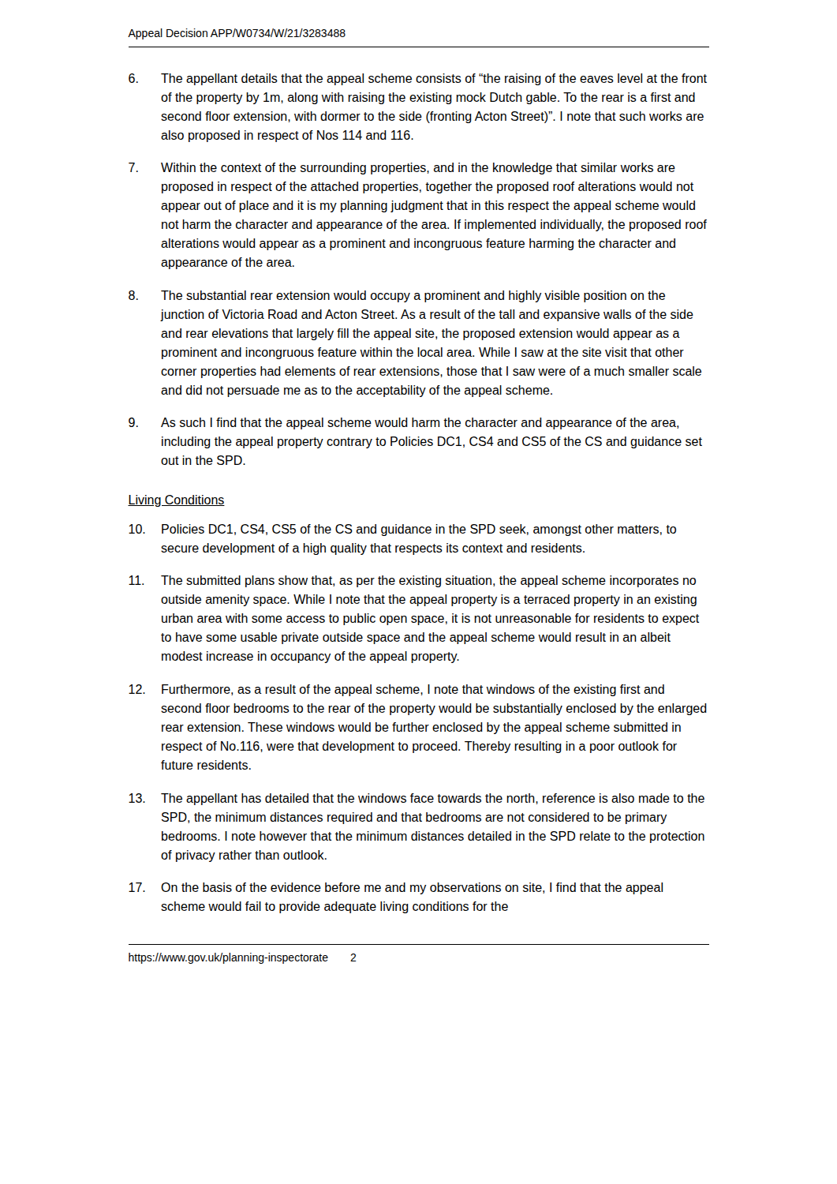Appeal Decision APP/W0734/W/21/3283488
6.
The appellant details that the appeal scheme consists of “the raising of the eaves level at the front of the property by 1m, along with raising the existing mock Dutch gable. To the rear is a first and second floor extension, with dormer to the side (fronting Acton Street)”. I note that such works are also proposed in respect of Nos 114 and 116.
7.
Within the context of the surrounding properties, and in the knowledge that similar works are proposed in respect of the attached properties, together the proposed roof alterations would not appear out of place and it is my planning judgment that in this respect the appeal scheme would not harm the character and appearance of the area. If implemented individually, the proposed roof alterations would appear as a prominent and incongruous feature harming the character and appearance of the area.
8.
The substantial rear extension would occupy a prominent and highly visible position on the junction of Victoria Road and Acton Street. As a result of the tall and expansive walls of the side and rear elevations that largely fill the appeal site, the proposed extension would appear as a prominent and incongruous feature within the local area. While I saw at the site visit that other corner properties had elements of rear extensions, those that I saw were of a much smaller scale and did not persuade me as to the acceptability of the appeal scheme.
9.
As such I find that the appeal scheme would harm the character and appearance of the area, including the appeal property contrary to Policies DC1, CS4 and CS5 of the CS and guidance set out in the SPD.
Living Conditions
10.
Policies DC1, CS4, CS5 of the CS and guidance in the SPD seek, amongst other matters, to secure development of a high quality that respects its context and residents.
11.
The submitted plans show that, as per the existing situation, the appeal scheme incorporates no outside amenity space. While I note that the appeal property is a terraced property in an existing urban area with some access to public open space, it is not unreasonable for residents to expect to have some usable private outside space and the appeal scheme would result in an albeit modest increase in occupancy of the appeal property.
12.
Furthermore, as a result of the appeal scheme, I note that windows of the existing first and second floor bedrooms to the rear of the property would be substantially enclosed by the enlarged rear extension. These windows would be further enclosed by the appeal scheme submitted in respect of No.116, were that development to proceed. Thereby resulting in a poor outlook for future residents.
13.
The appellant has detailed that the windows face towards the north, reference is also made to the SPD, the minimum distances required and that bedrooms are not considered to be primary bedrooms. I note however that the minimum distances detailed in the SPD relate to the protection of privacy rather than outlook.
17.
On the basis of the evidence before me and my observations on site, I find that the appeal scheme would fail to provide adequate living conditions for the
https://www.gov.uk/planning-inspectorate 2